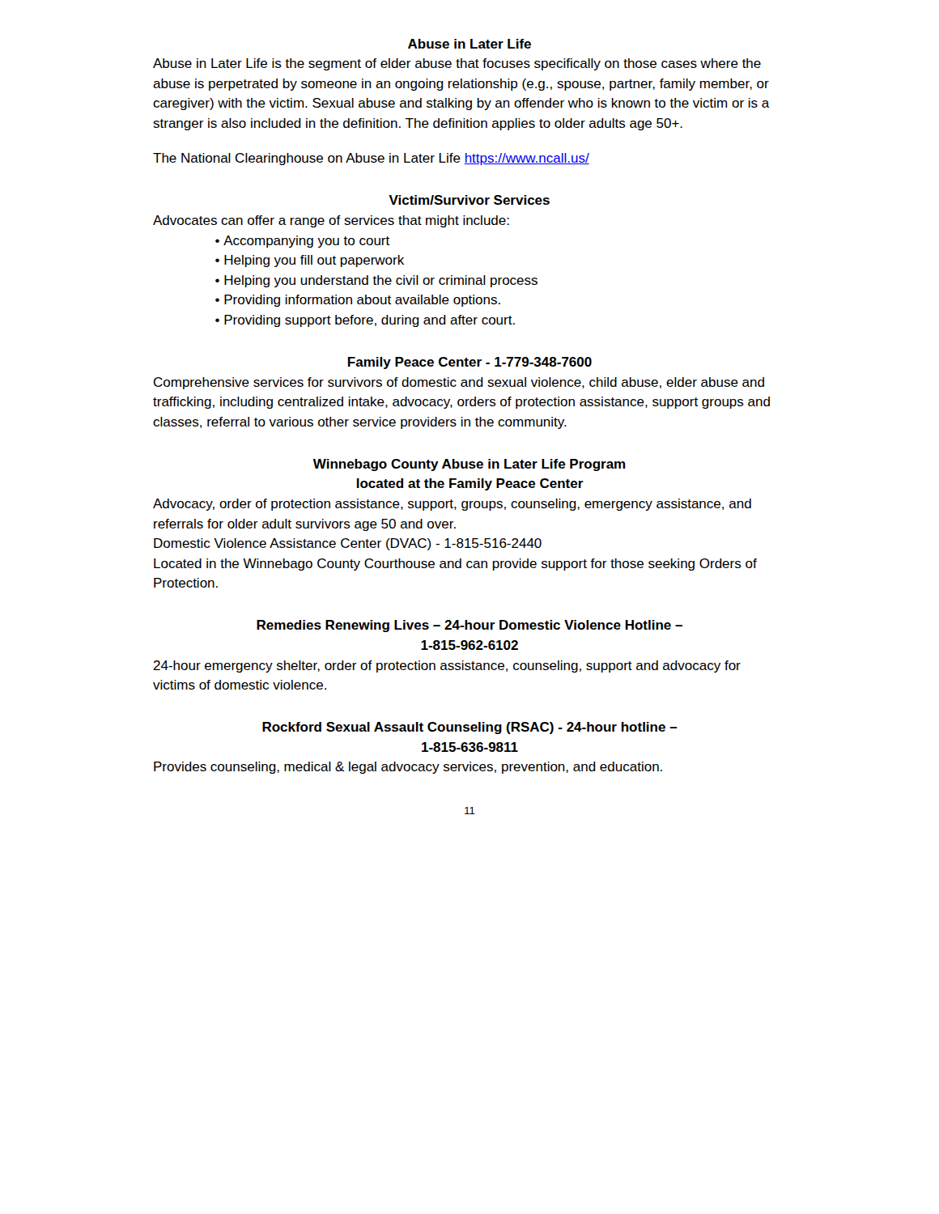Abuse in Later Life
Abuse in Later Life is the segment of elder abuse that focuses specifically on those cases where the abuse is perpetrated by someone in an ongoing relationship (e.g., spouse, partner, family member, or caregiver) with the victim. Sexual abuse and stalking by an offender who is known to the victim or is a stranger is also included in the definition. The definition applies to older adults age 50+.
The National Clearinghouse on Abuse in Later Life https://www.ncall.us/
Victim/Survivor Services
Advocates can offer a range of services that might include:
Accompanying you to court
Helping you fill out paperwork
Helping you understand the civil or criminal process
Providing information about available options.
Providing support before, during and after court.
Family Peace Center - 1-779-348-7600
Comprehensive services for survivors of domestic and sexual violence, child abuse, elder abuse and trafficking, including centralized intake, advocacy, orders of protection assistance, support groups and classes, referral to various other service providers in the community.
Winnebago County Abuse in Later Life Program
located at the Family Peace Center
Advocacy, order of protection assistance, support, groups, counseling, emergency assistance, and referrals for older adult survivors age 50 and over.
Domestic Violence Assistance Center (DVAC) - 1-815-516-2440
Located in the Winnebago County Courthouse and can provide support for those seeking Orders of Protection.
Remedies Renewing Lives – 24-hour Domestic Violence Hotline –
1-815-962-6102
24-hour emergency shelter, order of protection assistance, counseling, support and advocacy for victims of domestic violence.
Rockford Sexual Assault Counseling (RSAC) - 24-hour hotline –
1-815-636-9811
Provides counseling, medical & legal advocacy services, prevention, and education.
11